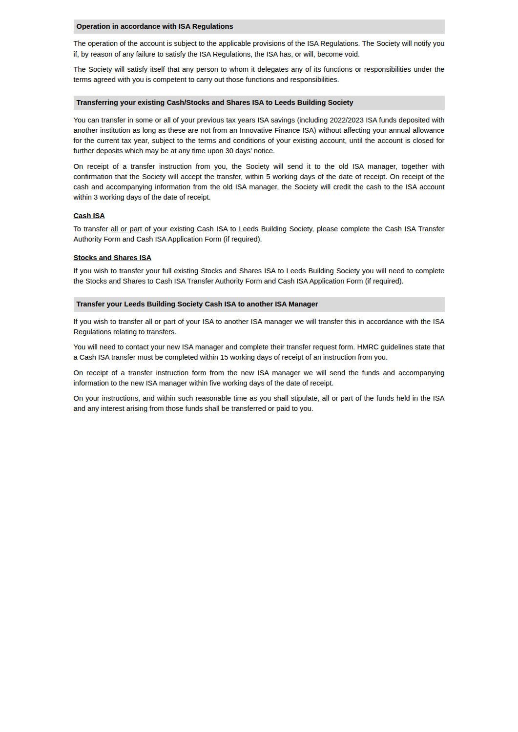Operation in accordance with ISA Regulations
The operation of the account is subject to the applicable provisions of the ISA Regulations. The Society will notify you if, by reason of any failure to satisfy the ISA Regulations, the ISA has, or will, become void.
The Society will satisfy itself that any person to whom it delegates any of its functions or responsibilities under the terms agreed with you is competent to carry out those functions and responsibilities.
Transferring your existing Cash/Stocks and Shares ISA to Leeds Building Society
You can transfer in some or all of your previous tax years ISA savings (including 2022/2023 ISA funds deposited with another institution as long as these are not from an Innovative Finance ISA) without affecting your annual allowance for the current tax year, subject to the terms and conditions of your existing account, until the account is closed for further deposits which may be at any time upon 30 days’ notice.
On receipt of a transfer instruction from you, the Society will send it to the old ISA manager, together with confirmation that the Society will accept the transfer, within 5 working days of the date of receipt. On receipt of the cash and accompanying information from the old ISA manager, the Society will credit the cash to the ISA account within 3 working days of the date of receipt.
Cash ISA
To transfer all or part of your existing Cash ISA to Leeds Building Society, please complete the Cash ISA Transfer Authority Form and Cash ISA Application Form (if required).
Stocks and Shares ISA
If you wish to transfer your full existing Stocks and Shares ISA to Leeds Building Society you will need to complete the Stocks and Shares to Cash ISA Transfer Authority Form and Cash ISA Application Form (if required).
Transfer your Leeds Building Society Cash ISA to another ISA Manager
If you wish to transfer all or part of your ISA to another ISA manager we will transfer this in accordance with the ISA Regulations relating to transfers.
You will need to contact your new ISA manager and complete their transfer request form. HMRC guidelines state that a Cash ISA transfer must be completed within 15 working days of receipt of an instruction from you.
On receipt of a transfer instruction form from the new ISA manager we will send the funds and accompanying information to the new ISA manager within five working days of the date of receipt.
On your instructions, and within such reasonable time as you shall stipulate, all or part of the funds held in the ISA and any interest arising from those funds shall be transferred or paid to you.